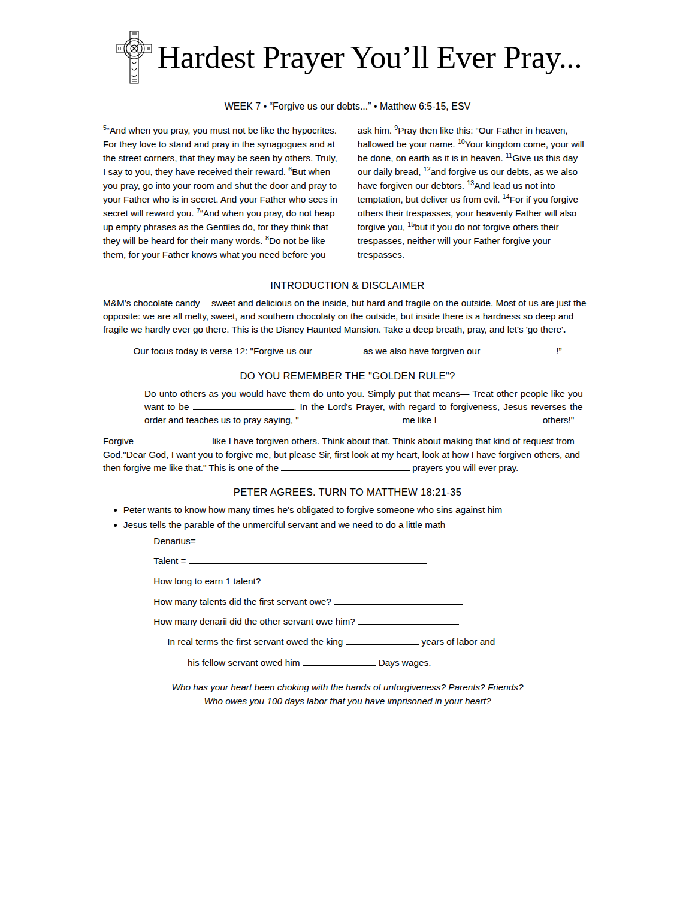Hardest Prayer You’ll Ever Pray...
WEEK 7 • “Forgive us our debts...” • Matthew 6:5-15, ESV
5“And when you pray, you must not be like the hypocrites. For they love to stand and pray in the synagogues and at the street corners, that they may be seen by others. Truly, I say to you, they have received their reward. 6But when you pray, go into your room and shut the door and pray to your Father who is in secret. And your Father who sees in secret will reward you. 7“And when you pray, do not heap up empty phrases as the Gentiles do, for they think that they will be heard for their many words. 8Do not be like them, for your Father knows what you need before you ask him. 9Pray then like this: “Our Father in heaven, hallowed be your name. 10Your kingdom come, your will be done, on earth as it is in heaven. 11Give us this day our daily bread, 12and forgive us our debts, as we also have forgiven our debtors. 13And lead us not into temptation, but deliver us from evil. 14For if you forgive others their trespasses, your heavenly Father will also forgive you, 15but if you do not forgive others their trespasses, neither will your Father forgive your trespasses.
INTRODUCTION & DISCLAIMER
M&M's chocolate candy— sweet and delicious on the inside, but hard and fragile on the outside. Most of us are just the opposite: we are all melty, sweet, and southern chocolaty on the outside, but inside there is a hardness so deep and fragile we hardly ever go there. This is the Disney Haunted Mansion. Take a deep breath, pray, and let's 'go there'.
Our focus today is verse 12: "Forgive us our as we also have forgiven our !”
DO YOU REMEMBER THE "GOLDEN RULE"?
Do unto others as you would have them do unto you. Simply put that means— Treat other people like you want to be . In the Lord's Prayer, with regard to forgiveness, Jesus reverses the order and teaches us to pray saying, " me like I others!"
Forgive like I have forgiven others. Think about that. Think about making that kind of request from God."Dear God, I want you to forgive me, but please Sir, first look at my heart, look at how I have forgiven others, and then forgive me like that." This is one of the prayers you will ever pray.
PETER AGREES. TURN TO MATTHEW 18:21-35
Peter wants to know how many times he's obligated to forgive someone who sins against him
Jesus tells the parable of the unmerciful servant and we need to do a little math
Denarius=
Talent =
How long to earn 1 talent?
How many talents did the first servant owe?
How many denarii did the other servant owe him?
In real terms the first servant owed the king years of labor and
his fellow servant owed him Days wages.
Who has your heart been choking with the hands of unforgiveness? Parents? Friends?
Who owes you 100 days labor that you have imprisoned in your heart?